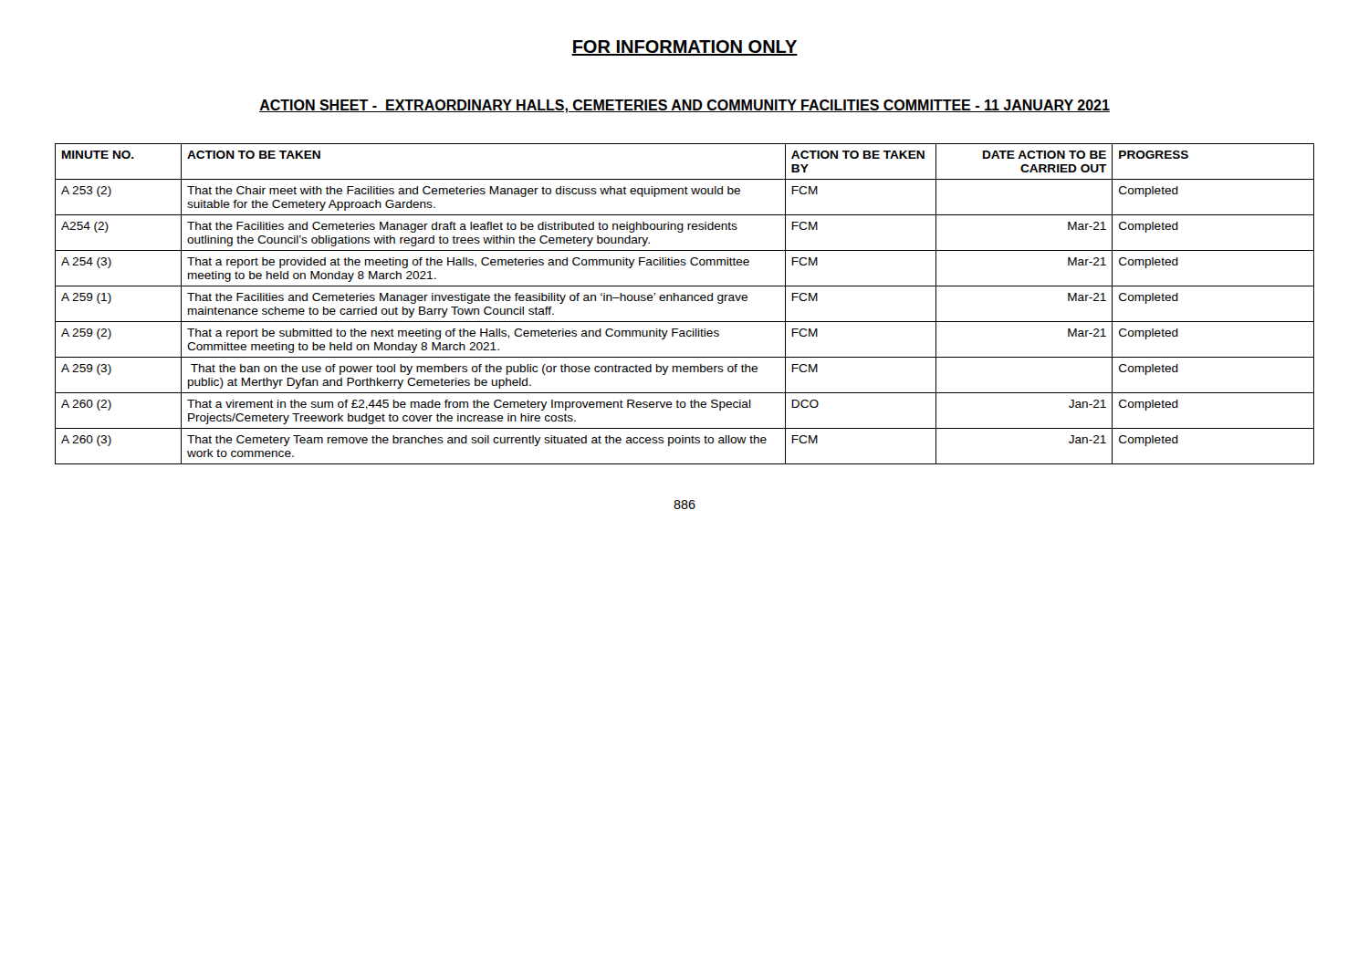FOR INFORMATION ONLY
ACTION SHEET - EXTRAORDINARY HALLS, CEMETERIES AND COMMUNITY FACILITIES COMMITTEE - 11 JANUARY 2021
| MINUTE NO. | ACTION TO BE TAKEN | ACTION TO BE TAKEN BY | DATE ACTION TO BE CARRIED OUT | PROGRESS |
| --- | --- | --- | --- | --- |
| A 253 (2) | That the Chair meet with the Facilities and Cemeteries Manager to discuss what equipment would be suitable for the Cemetery Approach Gardens. | FCM | | Completed |
| A254 (2) | That the Facilities and Cemeteries Manager draft a leaflet to be distributed to neighbouring residents outlining the Council’s obligations with regard to trees within the Cemetery boundary. | FCM | Mar-21 | Completed |
| A 254 (3) | That a report be provided at the meeting of the Halls, Cemeteries and Community Facilities Committee meeting to be held on Monday 8 March 2021. | FCM | Mar-21 | Completed |
| A 259 (1) | That the Facilities and Cemeteries Manager investigate the feasibility of an ‘in–house’ enhanced grave maintenance scheme to be carried out by Barry Town Council staff. | FCM | Mar-21 | Completed |
| A 259 (2) | That a report be submitted to the next meeting of the Halls, Cemeteries and Community Facilities Committee meeting to be held on Monday 8 March 2021. | FCM | Mar-21 | Completed |
| A 259 (3) | That the ban on the use of power tool by members of the public (or those contracted by members of the public) at Merthyr Dyfan and Porthkerry Cemeteries be upheld. | FCM | | Completed |
| A 260 (2) | That a virement in the sum of £2,445 be made from the Cemetery Improvement Reserve to the Special Projects/Cemetery Treework budget to cover the increase in hire costs. | DCO | Jan-21 | Completed |
| A 260 (3) | That the Cemetery Team remove the branches and soil currently situated at the access points to allow the work to commence. | FCM | Jan-21 | Completed |
886